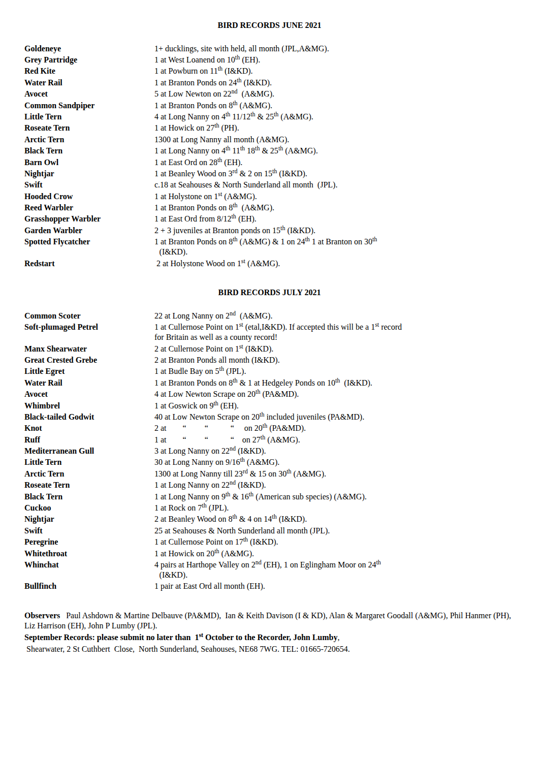BIRD RECORDS JUNE 2021
| Goldeneye | 1+ ducklings, site with held, all month (JPL,A&MG). |
| Grey Partridge | 1 at West Loanend on 10 th (EH). |
| Red Kite | 1 at Powburn on 11 th (I&KD). |
| Water Rail | 1 at Branton Ponds on 24 th (I&KD). |
| Avocet | 5 at Low Newton on 22 nd (A&MG). |
| Common Sandpiper | 1 at Branton Ponds on 8 th (A&MG). |
| Little Tern | 4 at Long Nanny on 4 th 11/12 th & 25 th (A&MG). |
| Roseate Tern | 1 at Howick on 27 th (PH). |
| Arctic Tern | 1300 at Long Nanny all month (A&MG). |
| Black Tern | 1 at Long Nanny on 4 th 11 th 18 th & 25 th (A&MG). |
| Barn Owl | 1 at East Ord on 28 th (EH). |
| Nightjar | 1 at Beanley Wood on 3 rd & 2 on 15 th (I&KD). |
| Swift | c.18 at Seahouses & North Sunderland all month (JPL). |
| Hooded Crow | 1 at Holystone on 1 st (A&MG). |
| Reed Warbler | 1 at Branton Ponds on 8 th (A&MG). |
| Grasshopper Warbler | 1 at East Ord from 8/12 th (EH). |
| Garden Warbler | 2 + 3 juveniles at Branton ponds on 15 th (I&KD). |
| Spotted Flycatcher | 1 at Branton Ponds on 8 th (A&MG) & 1 on 24 th 1 at Branton on 30 th (I&KD). |
| Redstart | 2 at Holystone Wood on 1 st (A&MG). |
BIRD RECORDS JULY 2021
| Common Scoter | 22 at Long Nanny on 2 nd (A&MG). |
| Soft-plumaged Petrel | 1 at Cullernose Point on 1 st (etal,I&KD). If accepted this will be a 1 st record for Britain as well as a county record! |
| Manx Shearwater | 2 at Cullernose Point on 1 st (I&KD). |
| Great Crested Grebe | 2 at Branton Ponds all month (I&KD). |
| Little Egret | 1 at Budle Bay on 5 th (JPL). |
| Water Rail | 1 at Branton Ponds on 8 th & 1 at Hedgeley Ponds on 10 th (I&KD). |
| Avocet | 4 at Low Newton Scrape on 20 th (PA&MD). |
| Whimbrel | 1 at Goswick on 9 th (EH). |
| Black-tailed Godwit | 40 at Low Newton Scrape on 20 th included juveniles (PA&MD). |
| Knot | 2 at “ “ “ on 20 th (PA&MD). |
| Ruff | 1 at “ “ “ on 27 th (A&MG). |
| Mediterranean Gull | 3 at Long Nanny on 22 nd (I&KD). |
| Little Tern | 30 at Long Nanny on 9/16 th (A&MG). |
| Arctic Tern | 1300 at Long Nanny till 23 rd & 15 on 30 th (A&MG). |
| Roseate Tern | 1 at Long Nanny on 22 nd (I&KD). |
| Black Tern | 1 at Long Nanny on 9 th & 16 th (American sub species) (A&MG). |
| Cuckoo | 1 at Rock on 7 th (JPL). |
| Nightjar | 2 at Beanley Wood on 8 th & 4 on 14 th (I&KD). |
| Swift | 25 at Seahouses & North Sunderland all month (JPL). |
| Peregrine | 1 at Cullernose Point on 17 th (I&KD). |
| Whitethroat | 1 at Howick on 20 th (A&MG). |
| Whinchat | 4 pairs at Harthope Valley on 2 nd (EH), 1 on Eglingham Moor on 24 th (I&KD). |
| Bullfinch | 1 pair at East Ord all month (EH). |
Observers Paul Ashdown & Martine Delbauve (PA&MD), Ian & Keith Davison (I & KD), Alan & Margaret Goodall (A&MG), Phil Hanmer (PH), Liz Harrison (EH), John P Lumby (JPL).
September Records: please submit no later than 1st October to the Recorder, John Lumby,
Shearwater, 2 St Cuthbert Close, North Sunderland, Seahouses, NE68 7WG. TEL: 01665-720654.